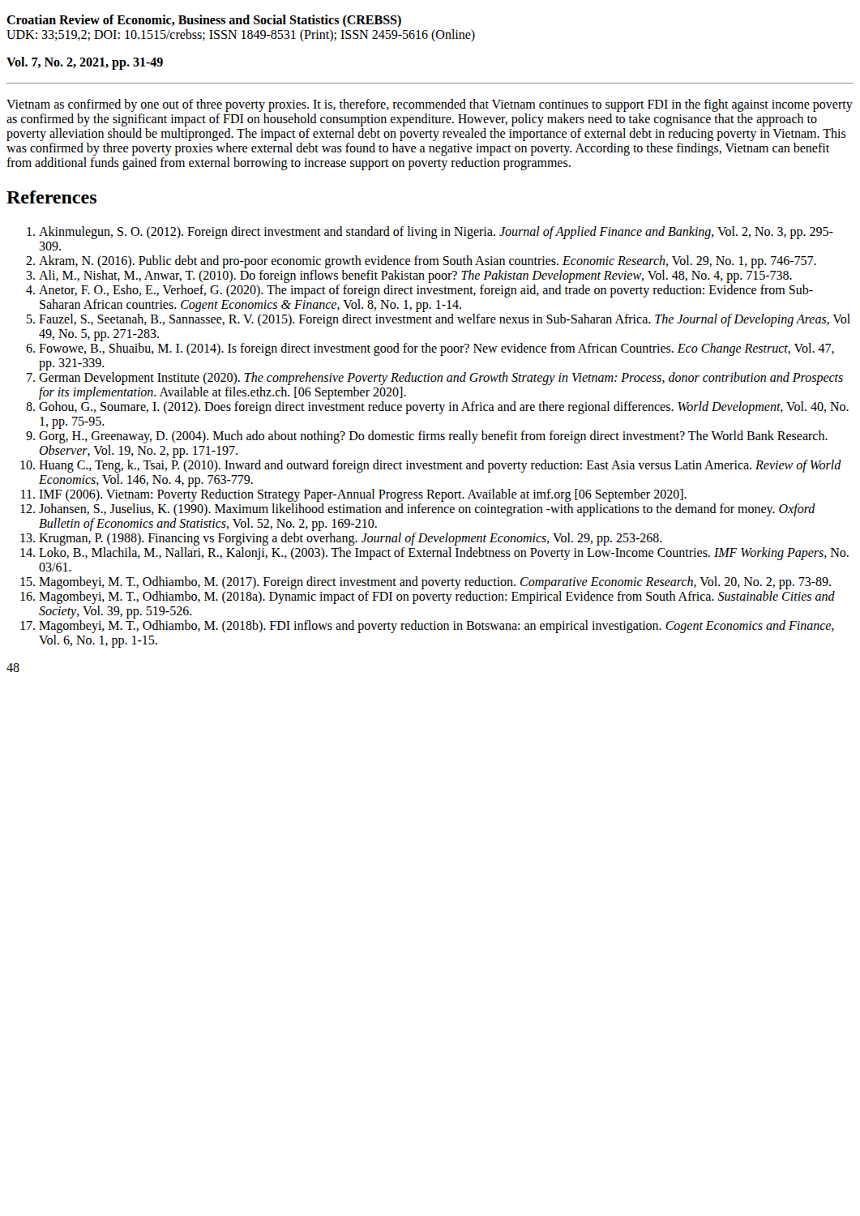Croatian Review of Economic, Business and Social Statistics (CREBSS)
UDK: 33;519,2; DOI: 10.1515/crebss; ISSN 1849-8531 (Print); ISSN 2459-5616 (Online)
Vol. 7, No. 2, 2021, pp. 31-49
Vietnam as confirmed by one out of three poverty proxies. It is, therefore, recommended that Vietnam continues to support FDI in the fight against income poverty as confirmed by the significant impact of FDI on household consumption expenditure. However, policy makers need to take cognisance that the approach to poverty alleviation should be multipronged. The impact of external debt on poverty revealed the importance of external debt in reducing poverty in Vietnam. This was confirmed by three poverty proxies where external debt was found to have a negative impact on poverty. According to these findings, Vietnam can benefit from additional funds gained from external borrowing to increase support on poverty reduction programmes.
References
Akinmulegun, S. O. (2012). Foreign direct investment and standard of living in Nigeria. Journal of Applied Finance and Banking, Vol. 2, No. 3, pp. 295-309.
Akram, N. (2016). Public debt and pro-poor economic growth evidence from South Asian countries. Economic Research, Vol. 29, No. 1, pp. 746-757.
Ali, M., Nishat, M., Anwar, T. (2010). Do foreign inflows benefit Pakistan poor? The Pakistan Development Review, Vol. 48, No. 4, pp. 715-738.
Anetor, F. O., Esho, E., Verhoef, G. (2020). The impact of foreign direct investment, foreign aid, and trade on poverty reduction: Evidence from Sub-Saharan African countries. Cogent Economics & Finance, Vol. 8, No. 1, pp. 1-14.
Fauzel, S., Seetanah, B., Sannassee, R. V. (2015). Foreign direct investment and welfare nexus in Sub-Saharan Africa. The Journal of Developing Areas, Vol 49, No. 5, pp. 271-283.
Fowowe, B., Shuaibu, M. I. (2014). Is foreign direct investment good for the poor? New evidence from African Countries. Eco Change Restruct, Vol. 47, pp. 321-339.
German Development Institute (2020). The comprehensive Poverty Reduction and Growth Strategy in Vietnam: Process, donor contribution and Prospects for its implementation. Available at files.ethz.ch. [06 September 2020].
Gohou, G., Soumare, I. (2012). Does foreign direct investment reduce poverty in Africa and are there regional differences. World Development, Vol. 40, No. 1, pp. 75-95.
Gorg, H., Greenaway, D. (2004). Much ado about nothing? Do domestic firms really benefit from foreign direct investment? The World Bank Research. Observer, Vol. 19, No. 2, pp. 171-197.
Huang C., Teng, k., Tsai, P. (2010). Inward and outward foreign direct investment and poverty reduction: East Asia versus Latin America. Review of World Economics, Vol. 146, No. 4, pp. 763-779.
IMF (2006). Vietnam: Poverty Reduction Strategy Paper-Annual Progress Report. Available at imf.org [06 September 2020].
Johansen, S., Juselius, K. (1990). Maximum likelihood estimation and inference on cointegration -with applications to the demand for money. Oxford Bulletin of Economics and Statistics, Vol. 52, No. 2, pp. 169-210.
Krugman, P. (1988). Financing vs Forgiving a debt overhang. Journal of Development Economics, Vol. 29, pp. 253-268.
Loko, B., Mlachila, M., Nallari, R., Kalonji, K., (2003). The Impact of External Indebtness on Poverty in Low-Income Countries. IMF Working Papers, No. 03/61.
Magombeyi, M. T., Odhiambo, M. (2017). Foreign direct investment and poverty reduction. Comparative Economic Research, Vol. 20, No. 2, pp. 73-89.
Magombeyi, M. T., Odhiambo, M. (2018a). Dynamic impact of FDI on poverty reduction: Empirical Evidence from South Africa. Sustainable Cities and Society, Vol. 39, pp. 519-526.
Magombeyi, M. T., Odhiambo, M. (2018b). FDI inflows and poverty reduction in Botswana: an empirical investigation. Cogent Economics and Finance, Vol. 6, No. 1, pp. 1-15.
48